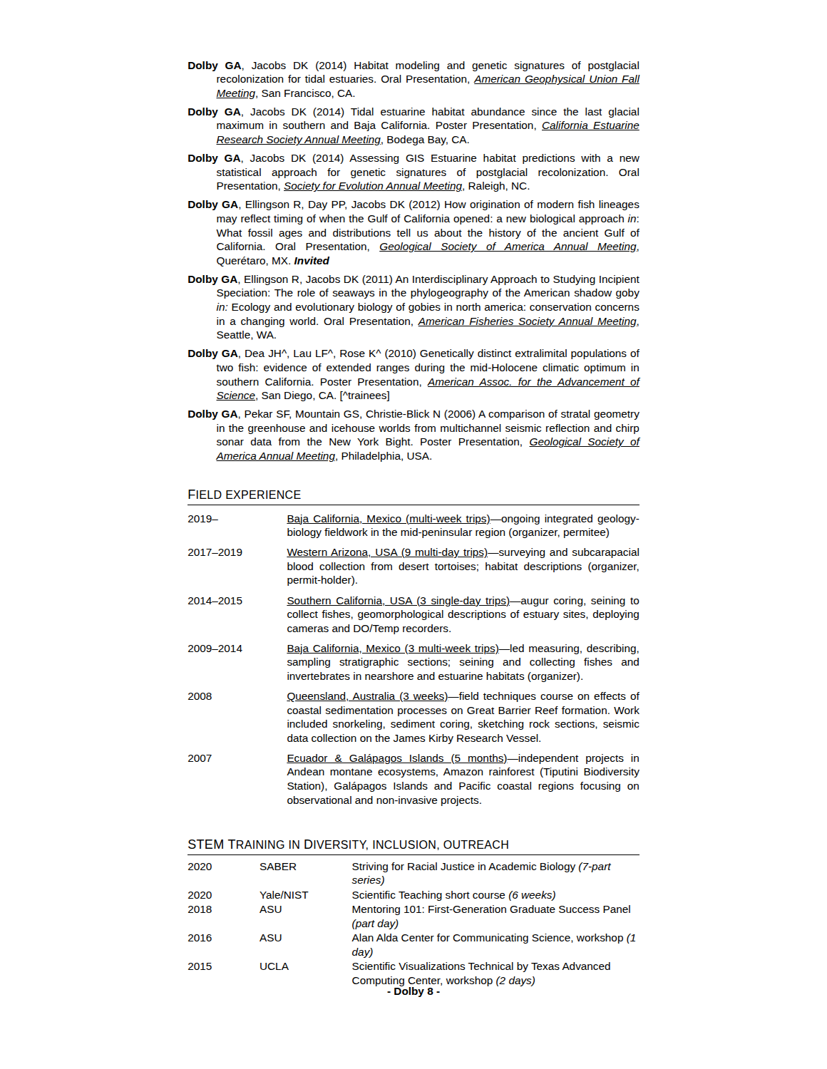Dolby GA, Jacobs DK (2014) Habitat modeling and genetic signatures of postglacial recolonization for tidal estuaries. Oral Presentation, American Geophysical Union Fall Meeting, San Francisco, CA.
Dolby GA, Jacobs DK (2014) Tidal estuarine habitat abundance since the last glacial maximum in southern and Baja California. Poster Presentation, California Estuarine Research Society Annual Meeting, Bodega Bay, CA.
Dolby GA, Jacobs DK (2014) Assessing GIS Estuarine habitat predictions with a new statistical approach for genetic signatures of postglacial recolonization. Oral Presentation, Society for Evolution Annual Meeting, Raleigh, NC.
Dolby GA, Ellingson R, Day PP, Jacobs DK (2012) How origination of modern fish lineages may reflect timing of when the Gulf of California opened: a new biological approach in: What fossil ages and distributions tell us about the history of the ancient Gulf of California. Oral Presentation, Geological Society of America Annual Meeting, Querétaro, MX. Invited
Dolby GA, Ellingson R, Jacobs DK (2011) An Interdisciplinary Approach to Studying Incipient Speciation: The role of seaways in the phylogeography of the American shadow goby in: Ecology and evolutionary biology of gobies in north america: conservation concerns in a changing world. Oral Presentation, American Fisheries Society Annual Meeting, Seattle, WA.
Dolby GA, Dea JH^, Lau LF^, Rose K^ (2010) Genetically distinct extralimital populations of two fish: evidence of extended ranges during the mid-Holocene climatic optimum in southern California. Poster Presentation, American Assoc. for the Advancement of Science, San Diego, CA. [^trainees]
Dolby GA, Pekar SF, Mountain GS, Christie-Blick N (2006) A comparison of stratal geometry in the greenhouse and icehouse worlds from multichannel seismic reflection and chirp sonar data from the New York Bight. Poster Presentation, Geological Society of America Annual Meeting, Philadelphia, USA.
FIELD EXPERIENCE
| 2019– | Baja California, Mexico (multi-week trips) —ongoing integrated geology-biology fieldwork in the mid-peninsular region (organizer, permitee) |
| 2017–2019 | Western Arizona, USA (9 multi-day trips) —surveying and subcarapacial blood collection from desert tortoises; habitat descriptions (organizer, permit-holder). |
| 2014–2015 | Southern California, USA (3 single-day trips) —augur coring, seining to collect fishes, geomorphological descriptions of estuary sites, deploying cameras and DO/Temp recorders. |
| 2009–2014 | Baja California, Mexico (3 multi-week trips) —led measuring, describing, sampling stratigraphic sections; seining and collecting fishes and invertebrates in nearshore and estuarine habitats (organizer). |
| 2008 | Queensland, Australia (3 weeks) —field techniques course on effects of coastal sedimentation processes on Great Barrier Reef formation. Work included snorkeling, sediment coring, sketching rock sections, seismic data collection on the James Kirby Research Vessel. |
| 2007 | Ecuador & Galápagos Islands (5 months) —independent projects in Andean montane ecosystems, Amazon rainforest (Tiputini Biodiversity Station), Galápagos Islands and Pacific coastal regions focusing on observational and non-invasive projects. |
STEM TRAINING IN DIVERSITY, INCLUSION, OUTREACH
| 2020 | SABER | Striving for Racial Justice in Academic Biology (7-part series) |
| 2020 | Yale/NIST | Scientific Teaching short course (6 weeks) |
| 2018 | ASU | Mentoring 101: First-Generation Graduate Success Panel (part day) |
| 2016 | ASU | Alan Alda Center for Communicating Science, workshop (1 day) |
| 2015 | UCLA | Scientific Visualizations Technical by Texas Advanced Computing Center, workshop (2 days) |
- Dolby 8 -